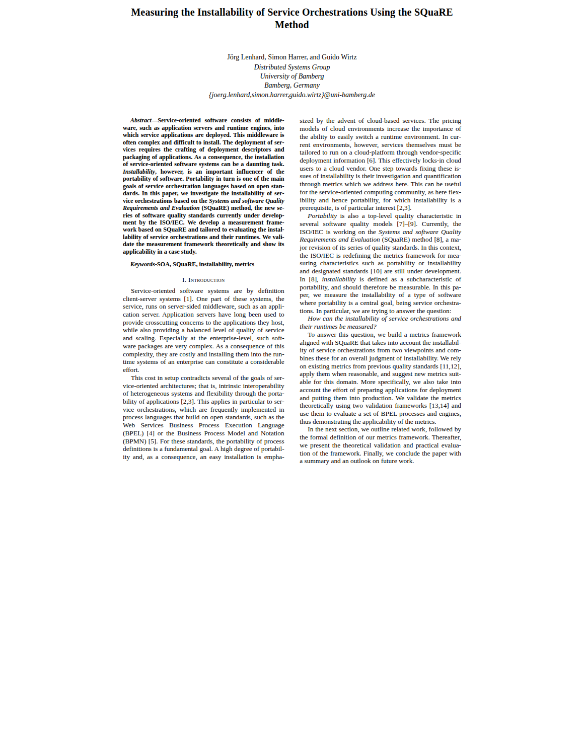Measuring the Installability of Service Orchestrations Using the SQuaRE Method
Jörg Lenhard, Simon Harrer, and Guido Wirtz
Distributed Systems Group
University of Bamberg
Bamberg, Germany
{joerg.lenhard,simon.harrer,guido.wirtz}@uni-bamberg.de
Abstract—Service-oriented software consists of middleware, such as application servers and runtime engines, into which service applications are deployed. This middleware is often complex and difficult to install. The deployment of services requires the crafting of deployment descriptors and packaging of applications. As a consequence, the installation of service-oriented software systems can be a daunting task. Installability, however, is an important influencer of the portability of software. Portability in turn is one of the main goals of service orchestration languages based on open standards. In this paper, we investigate the installability of service orchestrations based on the Systems and software Quality Requirements and Evaluation (SQuaRE) method, the new series of software quality standards currently under development by the ISO/IEC. We develop a measurement framework based on SQuaRE and tailored to evaluating the installability of service orchestrations and their runtimes. We validate the measurement framework theoretically and show its applicability in a case study.
Keywords-SOA, SQuaRE, installability, metrics
I. Introduction
Service-oriented software systems are by definition client-server systems [1]. One part of these systems, the service, runs on server-sided middleware, such as an application server. Application servers have long been used to provide crosscutting concerns to the applications they host, while also providing a balanced level of quality of service and scaling. Especially at the enterprise-level, such software packages are very complex. As a consequence of this complexity, they are costly and installing them into the runtime systems of an enterprise can constitute a considerable effort.
This cost in setup contradicts several of the goals of service-oriented architectures; that is, intrinsic interoperability of heterogeneous systems and flexibility through the portability of applications [2,3]. This applies in particular to service orchestrations, which are frequently implemented in process languages that build on open standards, such as the Web Services Business Process Execution Language (BPEL) [4] or the Business Process Model and Notation (BPMN) [5]. For these standards, the portability of process definitions is a fundamental goal. A high degree of portability and, as a consequence, an easy installation is emphasized by the advent of cloud-based services. The pricing models of cloud environments increase the importance of the ability to easily switch a runtime environment. In current environments, however, services themselves must be tailored to run on a cloud-platform through vendor-specific deployment information [6]. This effectively locks-in cloud users to a cloud vendor. One step towards fixing these issues of installability is their investigation and quantification through metrics which we address here. This can be useful for the service-oriented computing community, as here flexibility and hence portability, for which installability is a prerequisite, is of particular interest [2,3].
Portability is also a top-level quality characteristic in several software quality models [7]–[9]. Currently, the ISO/IEC is working on the Systems and software Quality Requirements and Evaluation (SQuaRE) method [8], a major revision of its series of quality standards. In this context, the ISO/IEC is redefining the metrics framework for measuring characteristics such as portability or installability and designated standards [10] are still under development. In [8], installability is defined as a subcharacteristic of portability, and should therefore be measurable. In this paper, we measure the installability of a type of software where portability is a central goal, being service orchestrations. In particular, we are trying to answer the question:
How can the installability of service orchestrations and their runtimes be measured?
To answer this question, we build a metrics framework aligned with SQuaRE that takes into account the installability of service orchestrations from two viewpoints and combines these for an overall judgment of installability. We rely on existing metrics from previous quality standards [11,12], apply them when reasonable, and suggest new metrics suitable for this domain. More specifically, we also take into account the effort of preparing applications for deployment and putting them into production. We validate the metrics theoretically using two validation frameworks [13,14] and use them to evaluate a set of BPEL processes and engines, thus demonstrating the applicability of the metrics.
In the next section, we outline related work, followed by the formal definition of our metrics framework. Thereafter, we present the theoretical validation and practical evaluation of the framework. Finally, we conclude the paper with a summary and an outlook on future work.